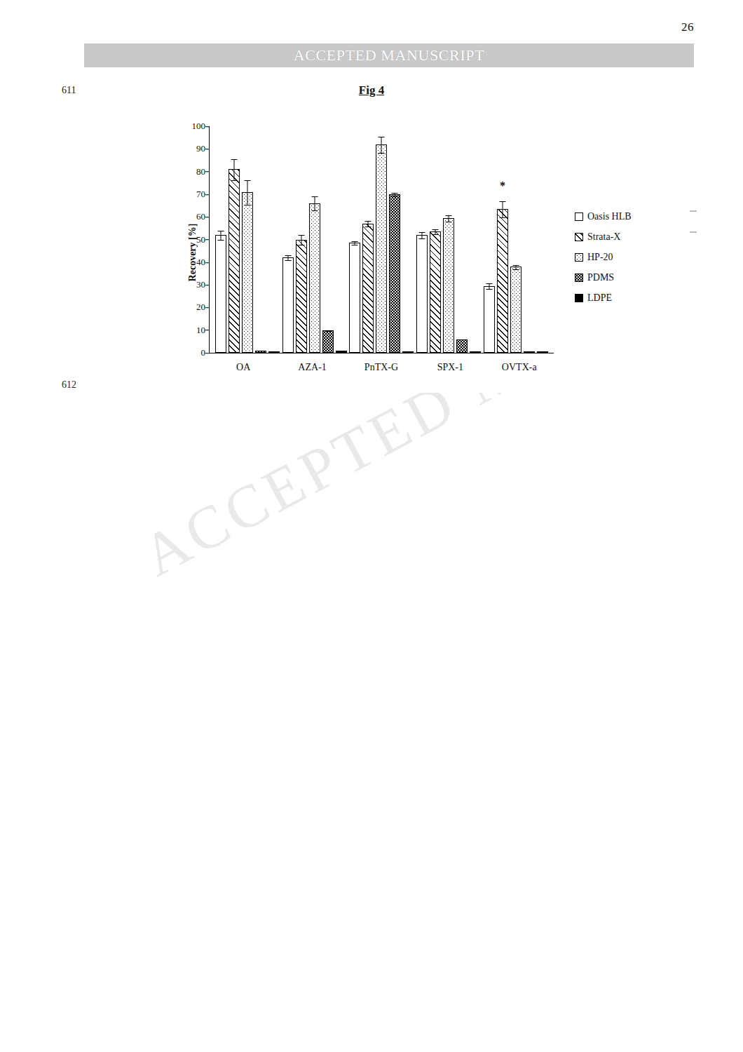26
ACCEPTED MANUSCRIPT
611
612
Fig 4
ACCEPTED MANUSCRIPT
Recovery [%]
100
90
80
70
60
50
40
30
20
10
0
*
OA AZA-1 PnTX-G SPX-1 OVTX-a
Oasis HLB
Strata-X
HP-20
PDMS
LDPE